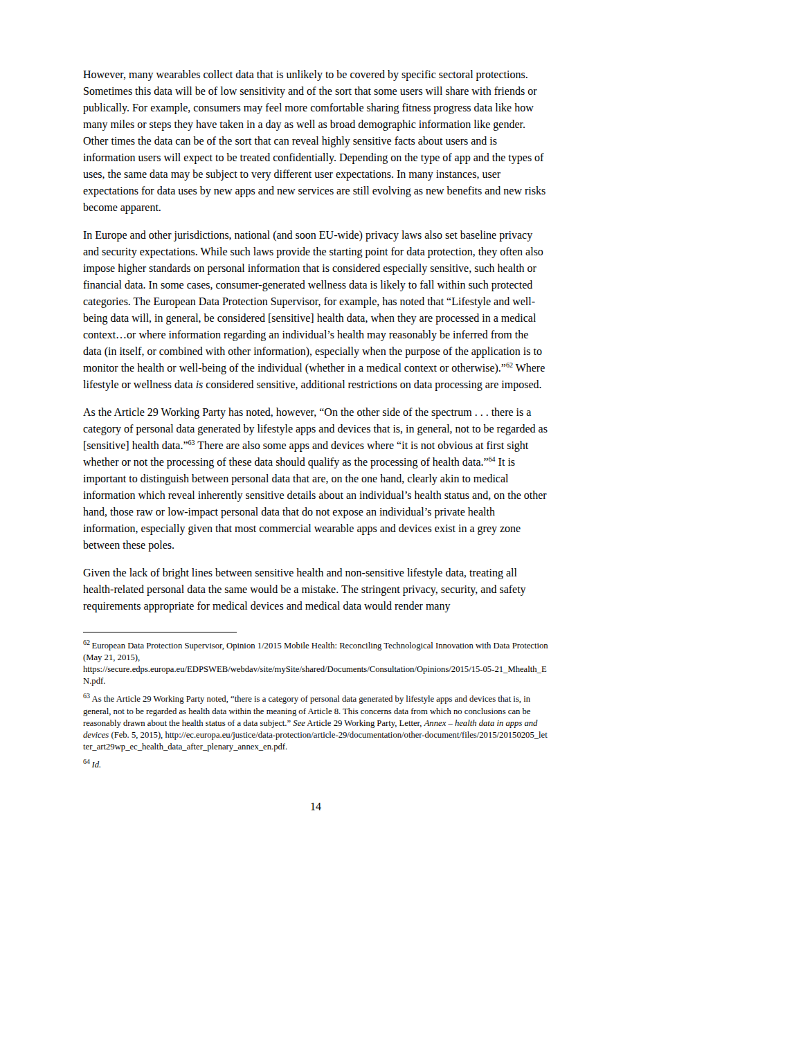However, many wearables collect data that is unlikely to be covered by specific sectoral protections. Sometimes this data will be of low sensitivity and of the sort that some users will share with friends or publically. For example, consumers may feel more comfortable sharing fitness progress data like how many miles or steps they have taken in a day as well as broad demographic information like gender. Other times the data can be of the sort that can reveal highly sensitive facts about users and is information users will expect to be treated confidentially. Depending on the type of app and the types of uses, the same data may be subject to very different user expectations. In many instances, user expectations for data uses by new apps and new services are still evolving as new benefits and new risks become apparent.
In Europe and other jurisdictions, national (and soon EU-wide) privacy laws also set baseline privacy and security expectations. While such laws provide the starting point for data protection, they often also impose higher standards on personal information that is considered especially sensitive, such health or financial data. In some cases, consumer-generated wellness data is likely to fall within such protected categories. The European Data Protection Supervisor, for example, has noted that “Lifestyle and well-being data will, in general, be considered [sensitive] health data, when they are processed in a medical context…or where information regarding an individual’s health may reasonably be inferred from the data (in itself, or combined with other information), especially when the purpose of the application is to monitor the health or well-being of the individual (whether in a medical context or otherwise).”62 Where lifestyle or wellness data is considered sensitive, additional restrictions on data processing are imposed.
As the Article 29 Working Party has noted, however, “On the other side of the spectrum . . . there is a category of personal data generated by lifestyle apps and devices that is, in general, not to be regarded as [sensitive] health data.”63 There are also some apps and devices where “it is not obvious at first sight whether or not the processing of these data should qualify as the processing of health data.”64 It is important to distinguish between personal data that are, on the one hand, clearly akin to medical information which reveal inherently sensitive details about an individual’s health status and, on the other hand, those raw or low-impact personal data that do not expose an individual’s private health information, especially given that most commercial wearable apps and devices exist in a grey zone between these poles.
Given the lack of bright lines between sensitive health and non-sensitive lifestyle data, treating all health-related personal data the same would be a mistake. The stringent privacy, security, and safety requirements appropriate for medical devices and medical data would render many
62 European Data Protection Supervisor, Opinion 1/2015 Mobile Health: Reconciling Technological Innovation with Data Protection (May 21, 2015),
https://secure.edps.europa.eu/EDPSWEB/webdav/site/mySite/shared/Documents/Consultation/Opinions/2015/15-05-21_Mhealth_EN.pdf.
63 As the Article 29 Working Party noted, “there is a category of personal data generated by lifestyle apps and devices that is, in general, not to be regarded as health data within the meaning of Article 8. This concerns data from which no conclusions can be reasonably drawn about the health status of a data subject.” See Article 29 Working Party, Letter, Annex – health data in apps and devices (Feb. 5, 2015), http://ec.europa.eu/justice/data-protection/article-29/documentation/other-document/files/2015/20150205_letter_art29wp_ec_health_data_after_plenary_annex_en.pdf.
64 Id.
14